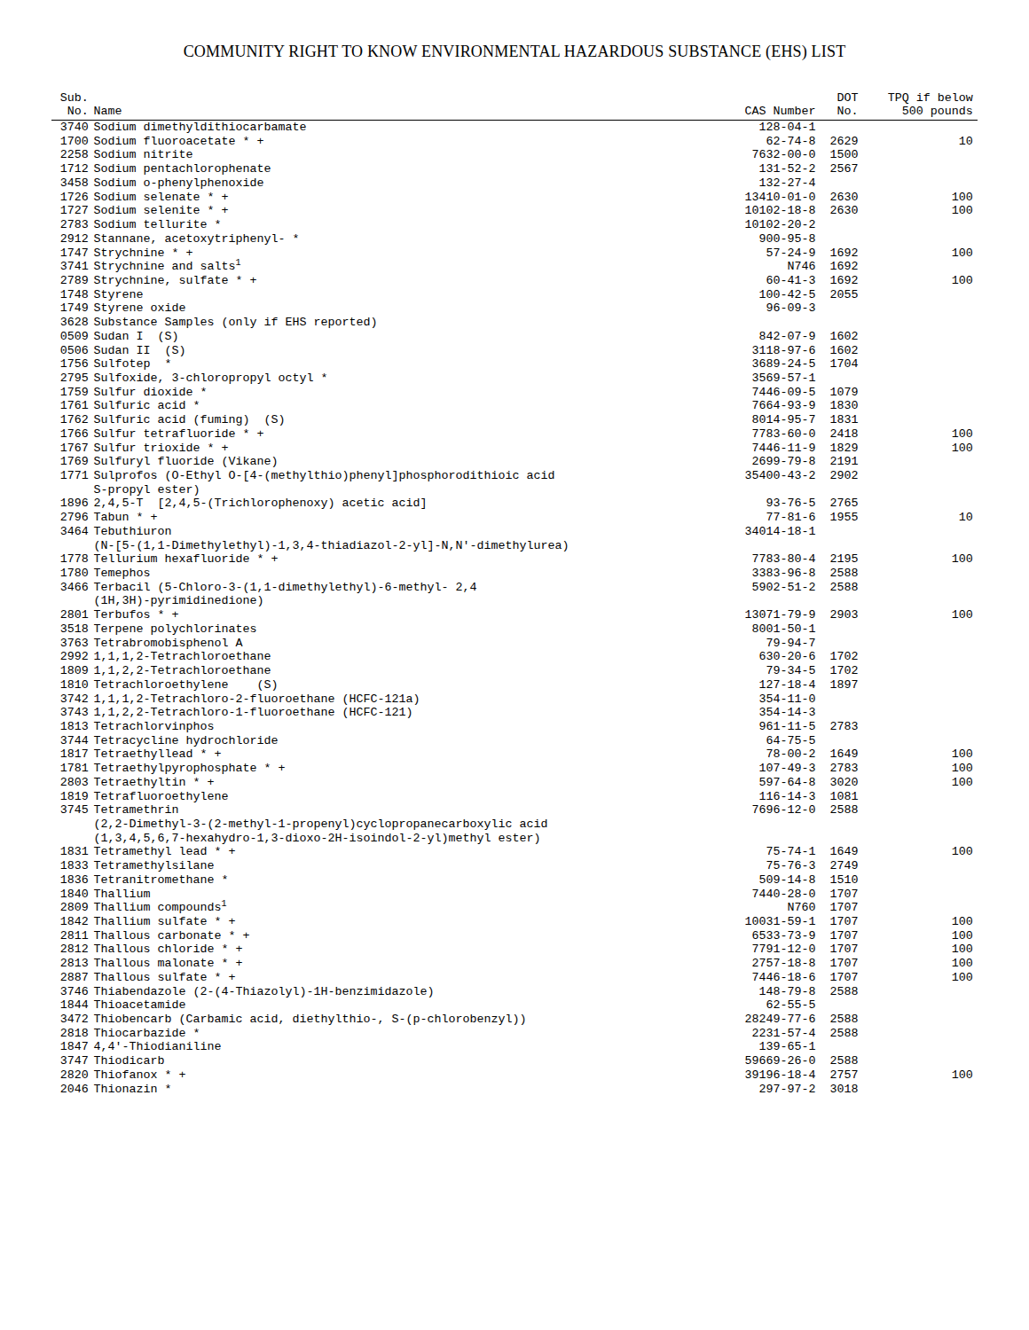COMMUNITY RIGHT TO KNOW ENVIRONMENTAL HAZARDOUS SUBSTANCE (EHS) LIST
| Sub. | | | DOT | TPQ if below |
| --- | --- | --- | --- | --- |
| No. | Name | CAS Number | No. | 500 pounds |
| 3740 | Sodium dimethyldithiocarbamate | 128-04-1 | | |
| 1700 | Sodium fluoroacetate * + | 62-74-8 | 2629 | 10 |
| 2258 | Sodium nitrite | 7632-00-0 | 1500 | |
| 1712 | Sodium pentachlorophenate | 131-52-2 | 2567 | |
| 3458 | Sodium o-phenylphenoxide | 132-27-4 | | |
| 1726 | Sodium selenate * + | 13410-01-0 | 2630 | 100 |
| 1727 | Sodium selenite * + | 10102-18-8 | 2630 | 100 |
| 2783 | Sodium tellurite * | 10102-20-2 | | |
| 2912 | Stannane, acetoxytriphenyl- * | 900-95-8 | | |
| 1747 | Strychnine * + | 57-24-9 | 1692 | 100 |
| 3741 | Strychnine and salts 1 | N746 | 1692 | |
| 2789 | Strychnine, sulfate * + | 60-41-3 | 1692 | 100 |
| 1748 | Styrene | 100-42-5 | 2055 | |
| 1749 | Styrene oxide | 96-09-3 | | |
| 3628 | Substance Samples (only if EHS reported) | | | |
| 0509 | Sudan I (S) | 842-07-9 | 1602 | |
| 0506 | Sudan II (S) | 3118-97-6 | 1602 | |
| 1756 | Sulfotep * | 3689-24-5 | 1704 | |
| 2795 | Sulfoxide, 3-chloropropyl octyl * | 3569-57-1 | | |
| 1759 | Sulfur dioxide * | 7446-09-5 | 1079 | |
| 1761 | Sulfuric acid * | 7664-93-9 | 1830 | |
| 1762 | Sulfuric acid (fuming) (S) | 8014-95-7 | 1831 | |
| 1766 | Sulfur tetrafluoride * + | 7783-60-0 | 2418 | 100 |
| 1767 | Sulfur trioxide * + | 7446-11-9 | 1829 | 100 |
| 1769 | Sulfuryl fluoride (Vikane) | 2699-79-8 | 2191 | |
| 1771 | Sulprofos (O-Ethyl O-[4-(methylthio)phenyl]phosphorodithioic acid S-propyl ester) | 35400-43-2 | 2902 | |
| 1896 | 2,4,5-T [2,4,5-(Trichlorophenoxy) acetic acid] | 93-76-5 | 2765 | |
| 2796 | Tabun * + | 77-81-6 | 1955 | 10 |
| 3464 | Tebuthiuron (N-[5-(1,1-Dimethylethyl)-1,3,4-thiadiazol-2-yl]-N,N'-dimethylurea) | 34014-18-1 | | |
| 1778 | Tellurium hexafluoride * + | 7783-80-4 | 2195 | 100 |
| 1780 | Temephos | 3383-96-8 | 2588 | |
| 3466 | Terbacil (5-Chloro-3-(1,1-dimethylethyl)-6-methyl- 2,4 (1H,3H)-pyrimidinedione) | 5902-51-2 | 2588 | |
| 2801 | Terbufos * + | 13071-79-9 | 2903 | 100 |
| 3518 | Terpene polychlorinates | 8001-50-1 | | |
| 3763 | Tetrabromobisphenol A | 79-94-7 | | |
| 2992 | 1,1,1,2-Tetrachloroethane | 630-20-6 | 1702 | |
| 1809 | 1,1,2,2-Tetrachloroethane | 79-34-5 | 1702 | |
| 1810 | Tetrachloroethylene (S) | 127-18-4 | 1897 | |
| 3742 | 1,1,1,2-Tetrachloro-2-fluoroethane (HCFC-121a) | 354-11-0 | | |
| 3743 | 1,1,2,2-Tetrachloro-1-fluoroethane (HCFC-121) | 354-14-3 | | |
| 1813 | Tetrachlorvinphos | 961-11-5 | 2783 | |
| 3744 | Tetracycline hydrochloride | 64-75-5 | | |
| 1817 | Tetraethyllead * + | 78-00-2 | 1649 | 100 |
| 1781 | Tetraethylpyrophosphate * + | 107-49-3 | 2783 | 100 |
| 2803 | Tetraethyltin * + | 597-64-8 | 3020 | 100 |
| 1819 | Tetrafluoroethylene | 116-14-3 | 1081 | |
| 3745 | Tetramethrin (2,2-Dimethyl-3-(2-methyl-1-propenyl)cyclopropanecarboxylic acid (1,3,4,5,6,7-hexahydro-1,3-dioxo-2H-isoindol-2-yl)methyl ester) | 7696-12-0 | 2588 | |
| 1831 | Tetramethyl lead * + | 75-74-1 | 1649 | 100 |
| 1833 | Tetramethylsilane | 75-76-3 | 2749 | |
| 1836 | Tetranitromethane * | 509-14-8 | 1510 | |
| 1840 | Thallium | 7440-28-0 | 1707 | |
| 2809 | Thallium compounds 1 | N760 | 1707 | |
| 1842 | Thallium sulfate * + | 10031-59-1 | 1707 | 100 |
| 2811 | Thallous carbonate * + | 6533-73-9 | 1707 | 100 |
| 2812 | Thallous chloride * + | 7791-12-0 | 1707 | 100 |
| 2813 | Thallous malonate * + | 2757-18-8 | 1707 | 100 |
| 2887 | Thallous sulfate * + | 7446-18-6 | 1707 | 100 |
| 3746 | Thiabendazole (2-(4-Thiazolyl)-1H-benzimidazole) | 148-79-8 | 2588 | |
| 1844 | Thioacetamide | 62-55-5 | | |
| 3472 | Thiobencarb (Carbamic acid, diethylthio-, S-(p-chlorobenzyl)) | 28249-77-6 | 2588 | |
| 2818 | Thiocarbazide * | 2231-57-4 | 2588 | |
| 1847 | 4,4'-Thiodianiline | 139-65-1 | | |
| 3747 | Thiodicarb | 59669-26-0 | 2588 | |
| 2820 | Thiofanox * + | 39196-18-4 | 2757 | 100 |
| 2046 | Thionazin * | 297-97-2 | 3018 | |